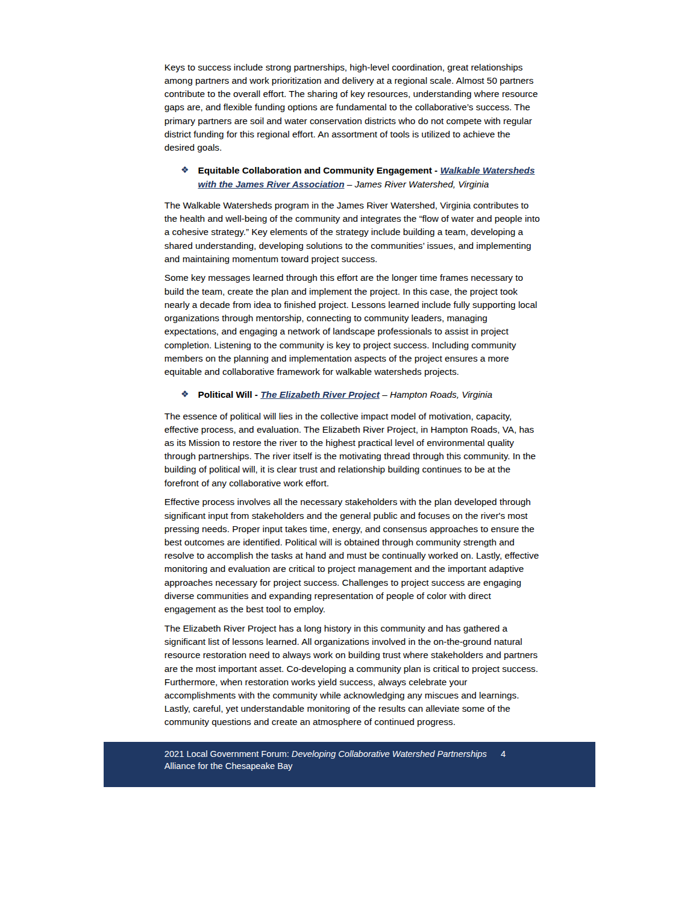Keys to success include strong partnerships, high-level coordination, great relationships among partners and work prioritization and delivery at a regional scale. Almost 50 partners contribute to the overall effort. The sharing of key resources, understanding where resource gaps are, and flexible funding options are fundamental to the collaborative’s success. The primary partners are soil and water conservation districts who do not compete with regular district funding for this regional effort. An assortment of tools is utilized to achieve the desired goals.
❖
Equitable Collaboration and Community Engagement - Walkable Watersheds with the James River Association – James River Watershed, Virginia
The Walkable Watersheds program in the James River Watershed, Virginia contributes to the health and well-being of the community and integrates the “flow of water and people into a cohesive strategy.” Key elements of the strategy include building a team, developing a shared understanding, developing solutions to the communities’ issues, and implementing and maintaining momentum toward project success.
Some key messages learned through this effort are the longer time frames necessary to build the team, create the plan and implement the project. In this case, the project took nearly a decade from idea to finished project. Lessons learned include fully supporting local organizations through mentorship, connecting to community leaders, managing expectations, and engaging a network of landscape professionals to assist in project completion. Listening to the community is key to project success. Including community members on the planning and implementation aspects of the project ensures a more equitable and collaborative framework for walkable watersheds projects.
❖
Political Will - The Elizabeth River Project – Hampton Roads, Virginia
The essence of political will lies in the collective impact model of motivation, capacity, effective process, and evaluation. The Elizabeth River Project, in Hampton Roads, VA, has as its Mission to restore the river to the highest practical level of environmental quality through partnerships. The river itself is the motivating thread through this community. In the building of political will, it is clear trust and relationship building continues to be at the forefront of any collaborative work effort.
Effective process involves all the necessary stakeholders with the plan developed through significant input from stakeholders and the general public and focuses on the river's most pressing needs. Proper input takes time, energy, and consensus approaches to ensure the best outcomes are identified. Political will is obtained through community strength and resolve to accomplish the tasks at hand and must be continually worked on. Lastly, effective monitoring and evaluation are critical to project management and the important adaptive approaches necessary for project success. Challenges to project success are engaging diverse communities and expanding representation of people of color with direct engagement as the best tool to employ.
The Elizabeth River Project has a long history in this community and has gathered a significant list of lessons learned. All organizations involved in the on-the-ground natural resource restoration need to always work on building trust where stakeholders and partners are the most important asset. Co-developing a community plan is critical to project success. Furthermore, when restoration works yield success, always celebrate your accomplishments with the community while acknowledging any miscues and learnings. Lastly, careful, yet understandable monitoring of the results can alleviate some of the community questions and create an atmosphere of continued progress.
2021 Local Government Forum: Developing Collaborative Watershed Partnerships Alliance for the Chesapeake Bay 4